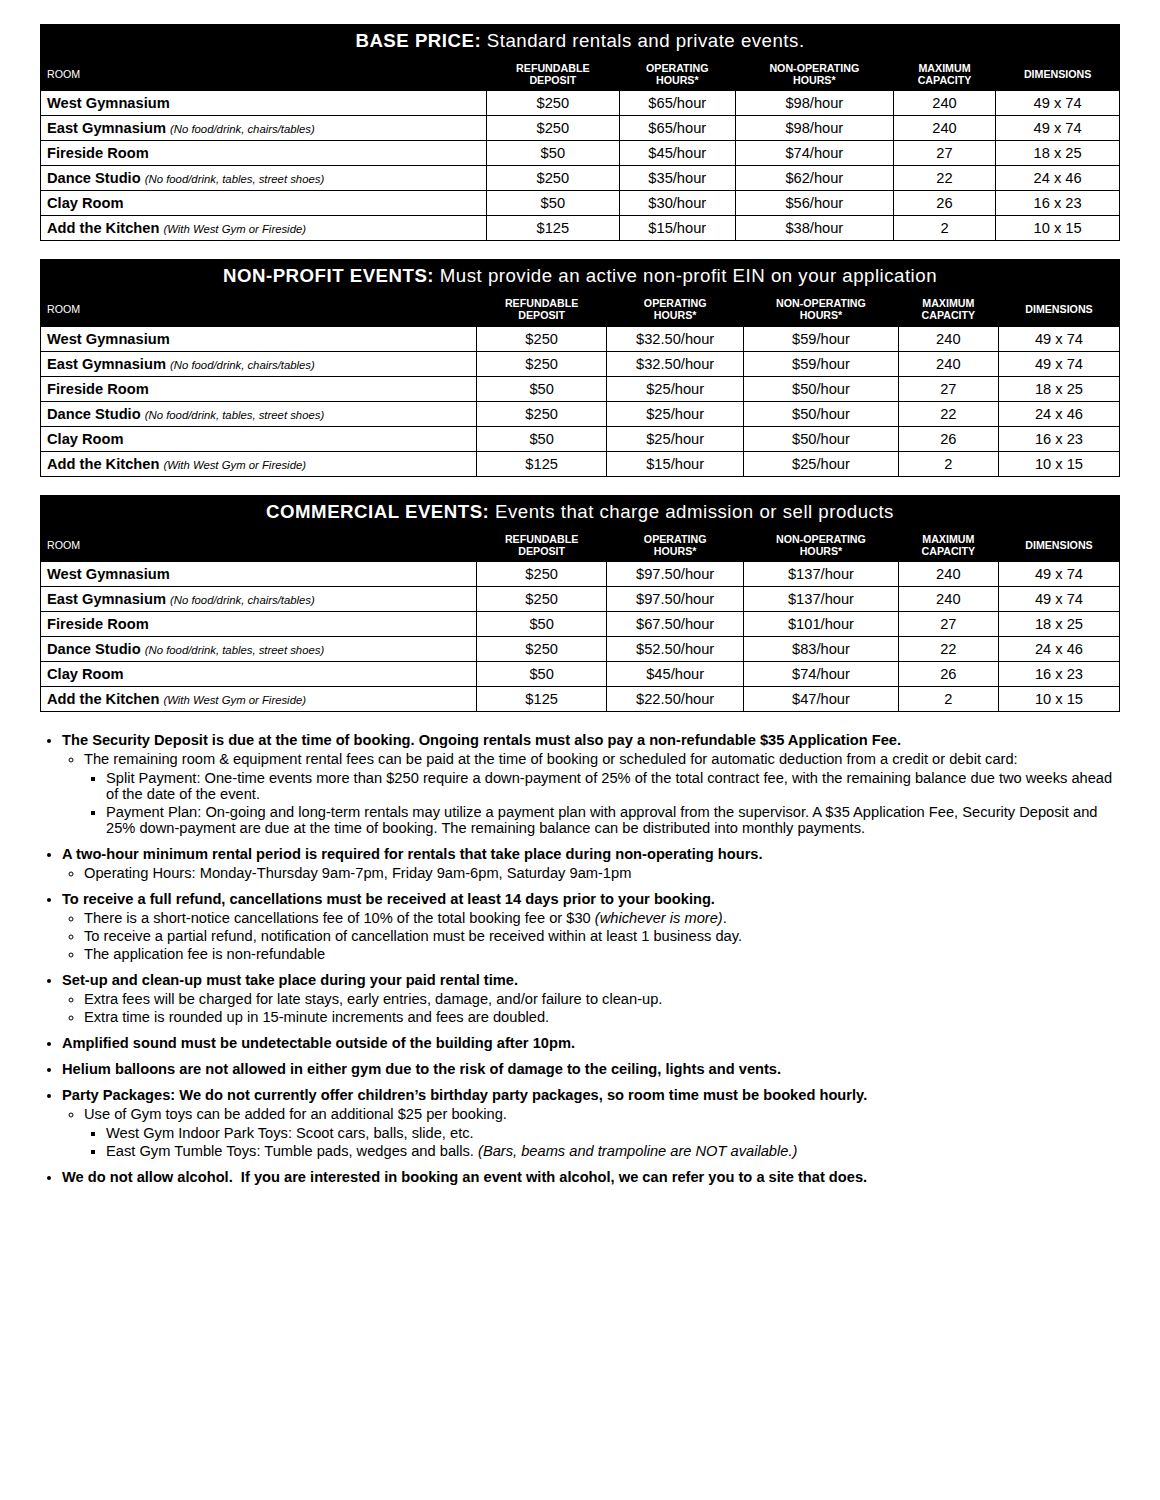BASE PRICE: Standard rentals and private events.
| ROOM | REFUNDABLE DEPOSIT | OPERATING HOURS* | NON-OPERATING HOURS* | MAXIMUM CAPACITY | DIMENSIONS |
| --- | --- | --- | --- | --- | --- |
| West Gymnasium | $250 | $65/hour | $98/hour | 240 | 49 x 74 |
| East Gymnasium (No food/drink, chairs/tables) | $250 | $65/hour | $98/hour | 240 | 49 x 74 |
| Fireside Room | $50 | $45/hour | $74/hour | 27 | 18 x 25 |
| Dance Studio (No food/drink, tables, street shoes) | $250 | $35/hour | $62/hour | 22 | 24 x 46 |
| Clay Room | $50 | $30/hour | $56/hour | 26 | 16 x 23 |
| Add the Kitchen (With West Gym or Fireside) | $125 | $15/hour | $38/hour | 2 | 10 x 15 |
NON-PROFIT EVENTS: Must provide an active non-profit EIN on your application
| ROOM | REFUNDABLE DEPOSIT | OPERATING HOURS* | NON-OPERATING HOURS* | MAXIMUM CAPACITY | DIMENSIONS |
| --- | --- | --- | --- | --- | --- |
| West Gymnasium | $250 | $32.50/hour | $59/hour | 240 | 49 x 74 |
| East Gymnasium (No food/drink, chairs/tables) | $250 | $32.50/hour | $59/hour | 240 | 49 x 74 |
| Fireside Room | $50 | $25/hour | $50/hour | 27 | 18 x 25 |
| Dance Studio (No food/drink, tables, street shoes) | $250 | $25/hour | $50/hour | 22 | 24 x 46 |
| Clay Room | $50 | $25/hour | $50/hour | 26 | 16 x 23 |
| Add the Kitchen (With West Gym or Fireside) | $125 | $15/hour | $25/hour | 2 | 10 x 15 |
COMMERCIAL EVENTS: Events that charge admission or sell products
| ROOM | REFUNDABLE DEPOSIT | OPERATING HOURS* | NON-OPERATING HOURS* | MAXIMUM CAPACITY | DIMENSIONS |
| --- | --- | --- | --- | --- | --- |
| West Gymnasium | $250 | $97.50/hour | $137/hour | 240 | 49 x 74 |
| East Gymnasium (No food/drink, chairs/tables) | $250 | $97.50/hour | $137/hour | 240 | 49 x 74 |
| Fireside Room | $50 | $67.50/hour | $101/hour | 27 | 18 x 25 |
| Dance Studio (No food/drink, tables, street shoes) | $250 | $52.50/hour | $83/hour | 22 | 24 x 46 |
| Clay Room | $50 | $45/hour | $74/hour | 26 | 16 x 23 |
| Add the Kitchen (With West Gym or Fireside) | $125 | $22.50/hour | $47/hour | 2 | 10 x 15 |
The Security Deposit is due at the time of booking. Ongoing rentals must also pay a non-refundable $35 Application Fee.
The remaining room & equipment rental fees can be paid at the time of booking or scheduled for automatic deduction from a credit or debit card:
Split Payment: One-time events more than $250 require a down-payment of 25% of the total contract fee, with the remaining balance due two weeks ahead of the date of the event.
Payment Plan: On-going and long-term rentals may utilize a payment plan with approval from the supervisor. A $35 Application Fee, Security Deposit and 25% down-payment are due at the time of booking. The remaining balance can be distributed into monthly payments.
A two-hour minimum rental period is required for rentals that take place during non-operating hours.
Operating Hours: Monday-Thursday 9am-7pm, Friday 9am-6pm, Saturday 9am-1pm
To receive a full refund, cancellations must be received at least 14 days prior to your booking.
There is a short-notice cancellations fee of 10% of the total booking fee or $30 (whichever is more).
To receive a partial refund, notification of cancellation must be received within at least 1 business day.
The application fee is non-refundable
Set-up and clean-up must take place during your paid rental time.
Extra fees will be charged for late stays, early entries, damage, and/or failure to clean-up.
Extra time is rounded up in 15-minute increments and fees are doubled.
Amplified sound must be undetectable outside of the building after 10pm.
Helium balloons are not allowed in either gym due to the risk of damage to the ceiling, lights and vents.
Party Packages: We do not currently offer children’s birthday party packages, so room time must be booked hourly.
Use of Gym toys can be added for an additional $25 per booking.
West Gym Indoor Park Toys: Scoot cars, balls, slide, etc.
East Gym Tumble Toys: Tumble pads, wedges and balls. (Bars, beams and trampoline are NOT available.)
We do not allow alcohol. If you are interested in booking an event with alcohol, we can refer you to a site that does.